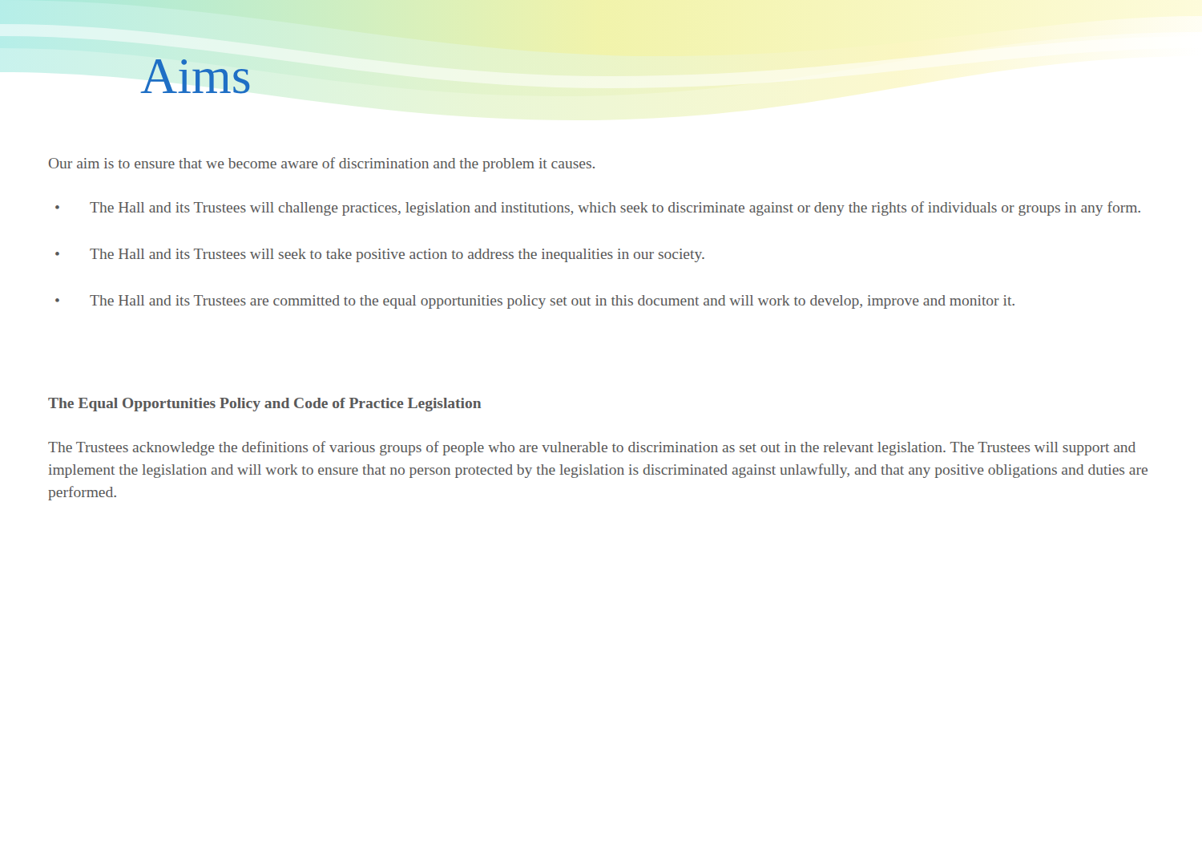Aims
Our aim is to ensure that we become aware of discrimination and the problem it causes.
The Hall and its Trustees will challenge practices, legislation and institutions, which seek to discriminate against or deny the rights of individuals or groups in any form.
The Hall and its Trustees will seek to take positive action to address the inequalities in our society.
The Hall and its Trustees are committed to the equal opportunities policy set out in this document and will work to develop, improve and monitor it.
The Equal Opportunities Policy and Code of Practice Legislation
The Trustees acknowledge the definitions of various groups of people who are vulnerable to discrimination as set out in the relevant legislation. The Trustees will support and implement the legislation and will work to ensure that no person protected by the legislation is discriminated against unlawfully, and that any positive obligations and duties are performed.